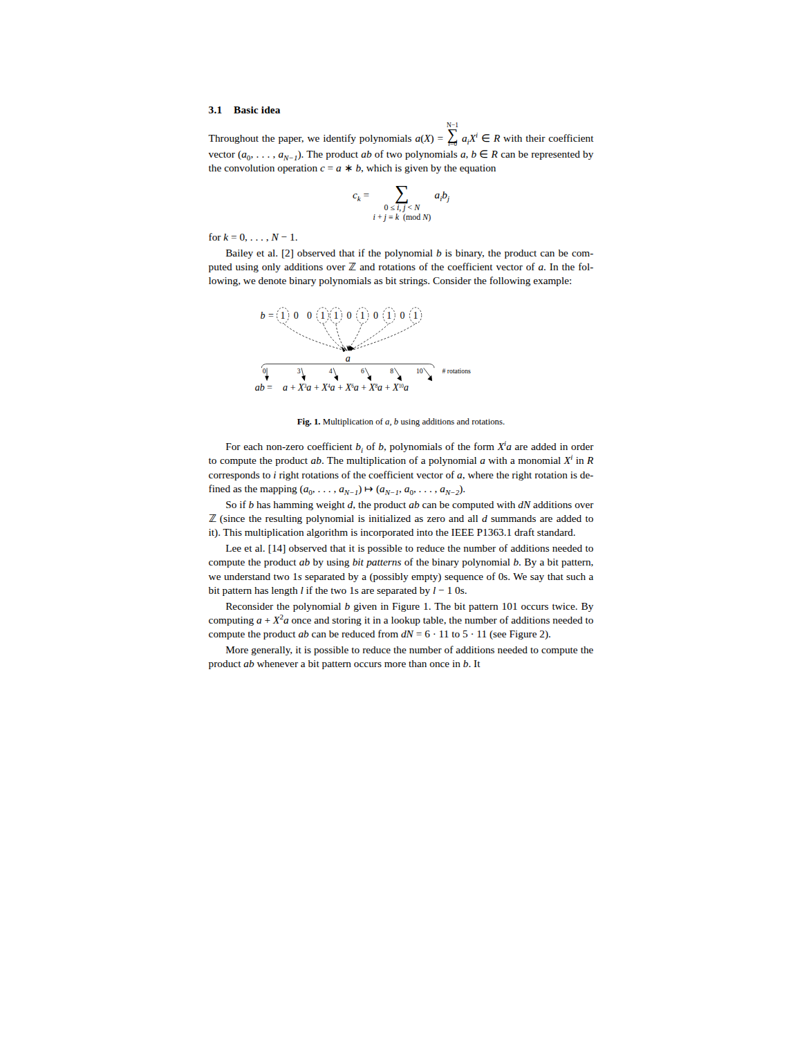3.1 Basic idea
Throughout the paper, we identify polynomials a(X) = N−1∑i=0 aiXi ∈ R with their coefficient vector (a0, . . . , aN−1). The product ab of two polynomials a, b ∈ R can be represented by the convolution operation c = a ∗ b, which is given by the equation
ck = ∑ 0 ≤ i, j < N
i + j ≡ k (mod N) aibj
for k = 0, . . . , N − 1.
Bailey et al. [2] observed that if the polynomial b is binary, the product can be computed using only additions over ℤ and rotations of the coefficient vector of a. In the following, we denote binary polynomials as bit strings. Consider the following example:
b = 1 0 0 1 1 0 1 0 1 0 1 a 0 3 4 6 8 10 # rotations ab = a + X3a + X4a + X6a + X8a + X10a
Fig. 1. Multiplication of a, b using additions and rotations.
For each non-zero coefficient bi of b, polynomials of the form Xia are added in order to compute the product ab. The multiplication of a polynomial a with a monomial Xi in R corresponds to i right rotations of the coefficient vector of a, where the right rotation is defined as the mapping (a0, . . . , aN−1) ↦ (aN−1, a0, . . . , aN−2).
So if b has hamming weight d, the product ab can be computed with dN additions over ℤ (since the resulting polynomial is initialized as zero and all d summands are added to it). This multiplication algorithm is incorporated into the IEEE P1363.1 draft standard.
Lee et al. [14] observed that it is possible to reduce the number of additions needed to compute the product ab by using bit patterns of the binary polynomial b. By a bit pattern, we understand two 1s separated by a (possibly empty) sequence of 0s. We say that such a bit pattern has length l if the two 1s are separated by l − 1 0s.
Reconsider the polynomial b given in Figure 1. The bit pattern 101 occurs twice. By computing a + X2a once and storing it in a lookup table, the number of additions needed to compute the product ab can be reduced from dN = 6 · 11 to 5 · 11 (see Figure 2).
More generally, it is possible to reduce the number of additions needed to compute the product ab whenever a bit pattern occurs more than once in b. It